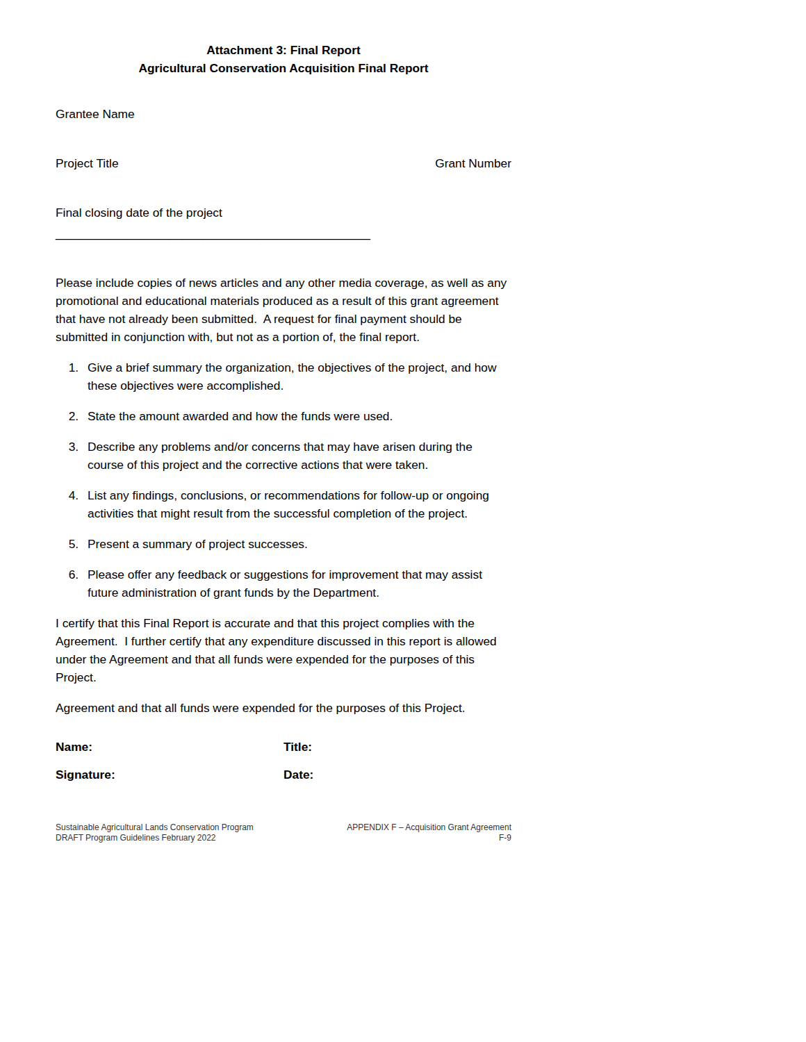Attachment 3: Final Report Agricultural Conservation Acquisition Final Report
Grantee Name
Project Title Grant Number
Final closing date of the project _______________________________________________
Please include copies of news articles and any other media coverage, as well as any promotional and educational materials produced as a result of this grant agreement that have not already been submitted. A request for final payment should be submitted in conjunction with, but not as a portion of, the final report.
Give a brief summary the organization, the objectives of the project, and how these objectives were accomplished.
State the amount awarded and how the funds were used.
Describe any problems and/or concerns that may have arisen during the course of this project and the corrective actions that were taken.
List any findings, conclusions, or recommendations for follow-up or ongoing activities that might result from the successful completion of the project.
Present a summary of project successes.
Please offer any feedback or suggestions for improvement that may assist future administration of grant funds by the Department.
I certify that this Final Report is accurate and that this project complies with the Agreement. I further certify that any expenditure discussed in this report is allowed under the Agreement and that all funds were expended for the purposes of this Project.
Agreement and that all funds were expended for the purposes of this Project.
Name:
Title:
Signature:
Date:
Sustainable Agricultural Lands Conservation Program
DRAFT Program Guidelines February 2022
APPENDIX F – Acquisition Grant Agreement
F-9